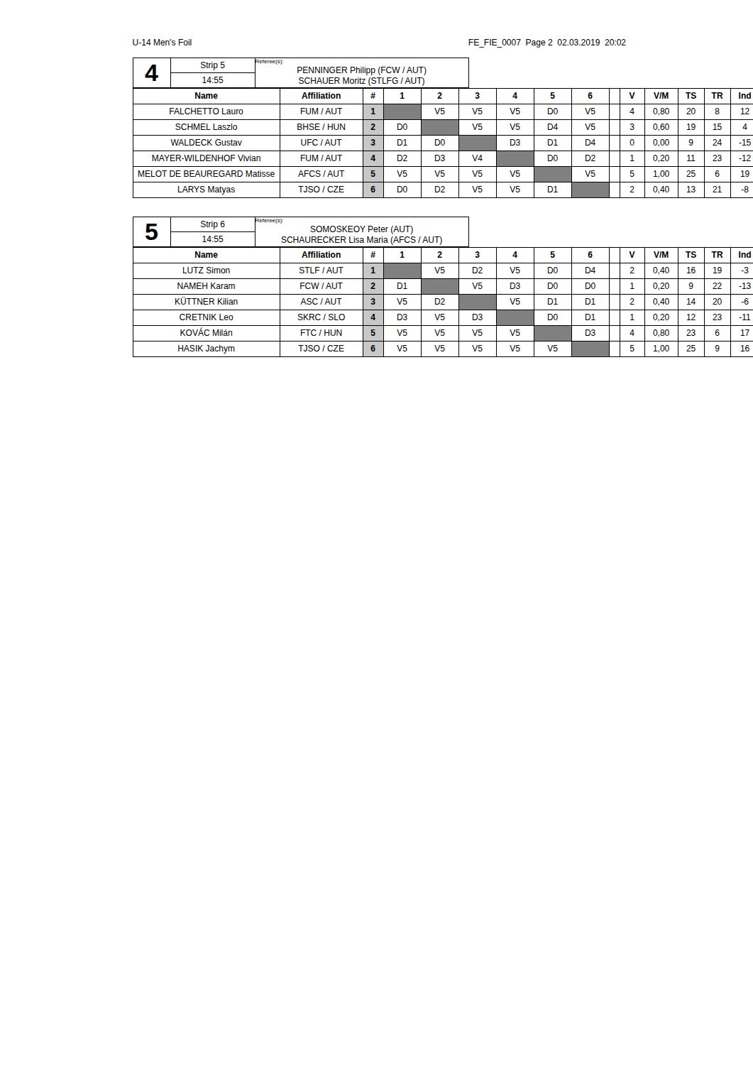U-14 Men's Foil
FE_FIE_0007 Page 2 02.03.2019 20:02
| 4 | Strip 5 | Referee(s): PENNINGER Philipp (FCW / AUT) SCHAUER Moritz (STLFG / AUT) |
| 14:55 |
| Name | Affiliation | # | 1 | 2 | 3 | 4 | 5 | 6 | | V | V/M | TS | TR | Ind |
| --- | --- | --- | --- | --- | --- | --- | --- | --- | --- | --- | --- | --- | --- | --- |
| FALCHETTO Lauro | FUM / AUT | 1 | | V5 | V5 | V5 | D0 | V5 | | 4 | 0,80 | 20 | 8 | 12 |
| SCHMEL Laszlo | BHSE / HUN | 2 | D0 | | V5 | V5 | D4 | V5 | | 3 | 0,60 | 19 | 15 | 4 |
| WALDECK Gustav | UFC / AUT | 3 | D1 | D0 | | D3 | D1 | D4 | | 0 | 0,00 | 9 | 24 | -15 |
| MAYER-WILDENHOF Vivian | FUM / AUT | 4 | D2 | D3 | V4 | | D0 | D2 | | 1 | 0,20 | 11 | 23 | -12 |
| MELOT DE BEAUREGARD Matisse | AFCS / AUT | 5 | V5 | V5 | V5 | V5 | | V5 | | 5 | 1,00 | 25 | 6 | 19 |
| LARYS Matyas | TJSO / CZE | 6 | D0 | D2 | V5 | V5 | D1 | | | 2 | 0,40 | 13 | 21 | -8 |
| 5 | Strip 6 | Referee(s): SOMOSKEOY Peter (AUT) SCHAURECKER Lisa Maria (AFCS / AUT) |
| 14:55 |
| Name | Affiliation | # | 1 | 2 | 3 | 4 | 5 | 6 | | V | V/M | TS | TR | Ind |
| --- | --- | --- | --- | --- | --- | --- | --- | --- | --- | --- | --- | --- | --- | --- |
| LUTZ Simon | STLF / AUT | 1 | | V5 | D2 | V5 | D0 | D4 | | 2 | 0,40 | 16 | 19 | -3 |
| NAMEH Karam | FCW / AUT | 2 | D1 | | V5 | D3 | D0 | D0 | | 1 | 0,20 | 9 | 22 | -13 |
| KÜTTNER Kilian | ASC / AUT | 3 | V5 | D2 | | V5 | D1 | D1 | | 2 | 0,40 | 14 | 20 | -6 |
| CRETNIK Leo | SKRC / SLO | 4 | D3 | V5 | D3 | | D0 | D1 | | 1 | 0,20 | 12 | 23 | -11 |
| KOVÁC Milán | FTC / HUN | 5 | V5 | V5 | V5 | V5 | | D3 | | 4 | 0,80 | 23 | 6 | 17 |
| HASIK Jachym | TJSO / CZE | 6 | V5 | V5 | V5 | V5 | V5 | | | 5 | 1,00 | 25 | 9 | 16 |